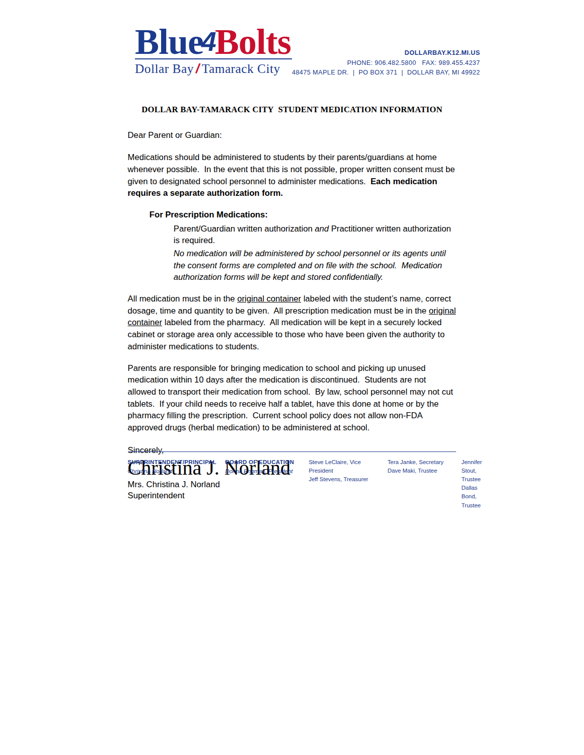Blue 4 Bolts
Dollar Bay/Tamarack City
DOLLARBAY.K12.MI.US
PHONE: 906.482.5800 FAX: 989.455.4237
48475 MAPLE DR. | PO BOX 371 | DOLLAR BAY, MI 49922
DOLLAR BAY-TAMARACK CITY STUDENT MEDICATION INFORMATION
Dear Parent or Guardian:
Medications should be administered to students by their parents/guardians at home whenever possible. In the event that this is not possible, proper written consent must be given to designated school personnel to administer medications. Each medication requires a separate authorization form.
For Prescription Medications:
Parent/Guardian written authorization and Practitioner written authorization is required.
No medication will be administered by school personnel or its agents until the consent forms are completed and on file with the school. Medication authorization forms will be kept and stored confidentially.
All medication must be in the original container labeled with the student’s name, correct dosage, time and quantity to be given. All prescription medication must be in the original container labeled from the pharmacy. All medication will be kept in a securely locked cabinet or storage area only accessible to those who have been given the authority to administer medications to students.
Parents are responsible for bringing medication to school and picking up unused medication within 10 days after the medication is discontinued. Students are not allowed to transport their medication from school. By law, school personnel may not cut tablets. If your child needs to receive half a tablet, have this done at home or by the pharmacy filling the prescription. Current school policy does not allow non-FDA approved drugs (herbal medication) to be administered at school.
Sincerely,
Christina J. Norland
Mrs. Christina J. Norland
Superintendent
Superintendent/Principal
Christina Norland
Board of Education
Donna Engman, President
Steve LeClaire, Vice President
Jeff Stevens, Treasurer
Tera Janke, Secretary
Dave Maki, Trustee
Jennifer Stout, Trustee
Dallas Bond, Trustee